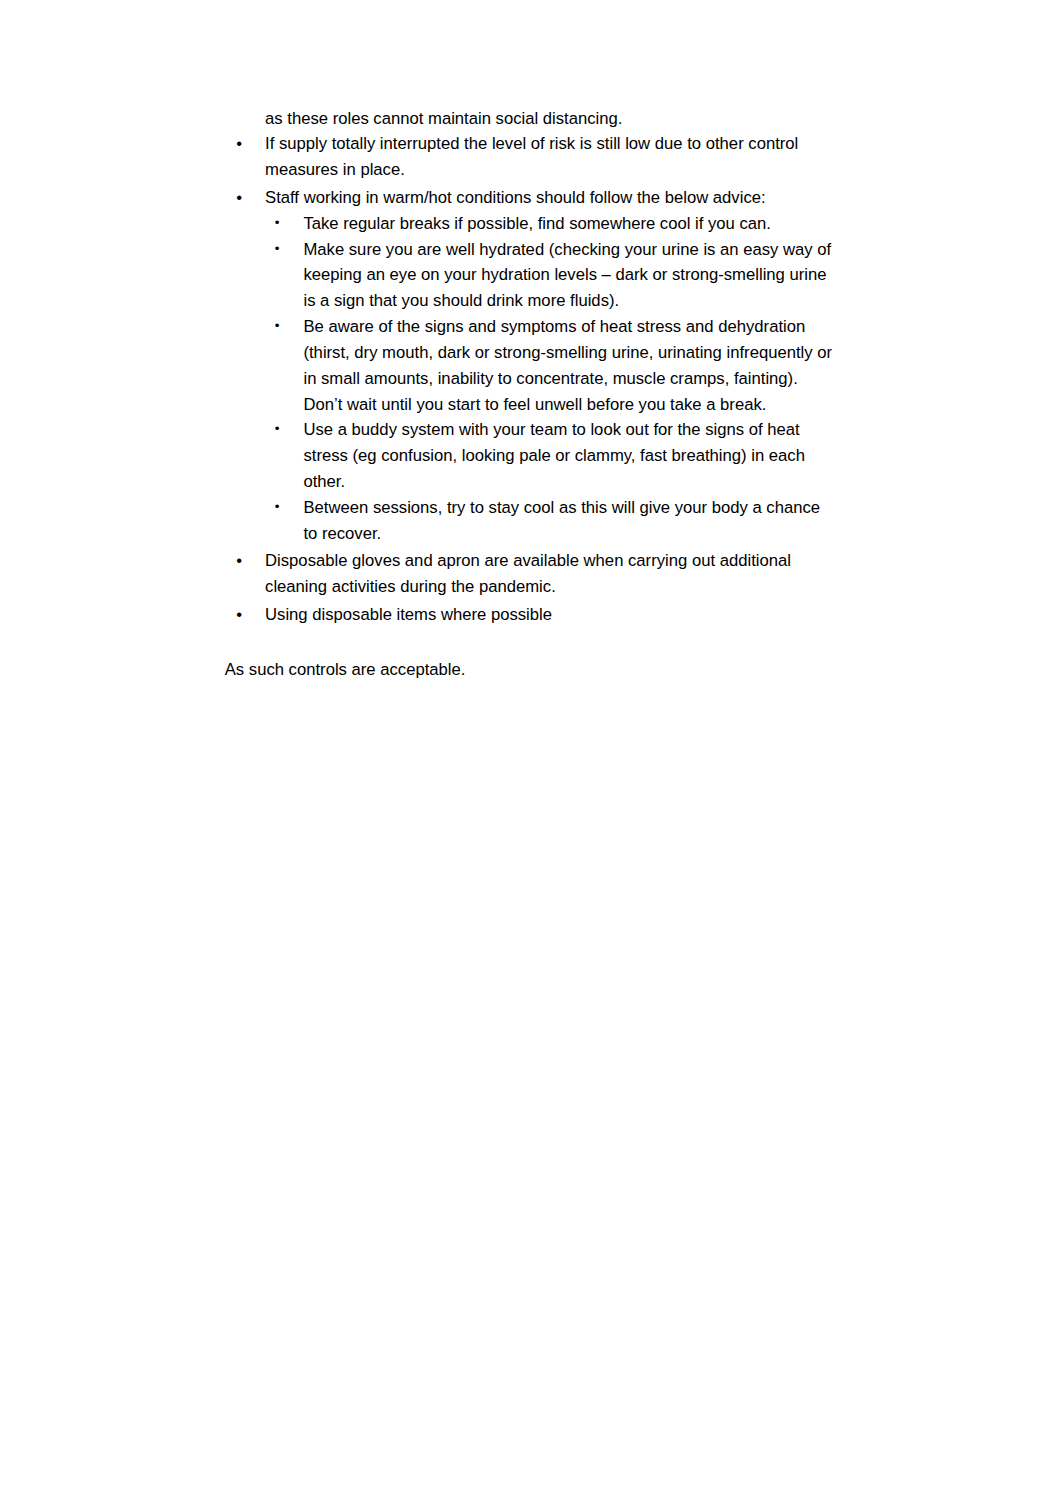as these roles cannot maintain social distancing.
If supply totally interrupted the level of risk is still low due to other control measures in place.
Staff working in warm/hot conditions should follow the below advice:
Take regular breaks if possible, find somewhere cool if you can.
Make sure you are well hydrated (checking your urine is an easy way of keeping an eye on your hydration levels – dark or strong-smelling urine is a sign that you should drink more fluids).
Be aware of the signs and symptoms of heat stress and dehydration (thirst, dry mouth, dark or strong-smelling urine, urinating infrequently or in small amounts, inability to concentrate, muscle cramps, fainting). Don’t wait until you start to feel unwell before you take a break.
Use a buddy system with your team to look out for the signs of heat stress (eg confusion, looking pale or clammy, fast breathing) in each other.
Between sessions, try to stay cool as this will give your body a chance to recover.
Disposable gloves and apron are available when carrying out additional cleaning activities during the pandemic.
Using disposable items where possible
As such controls are acceptable.